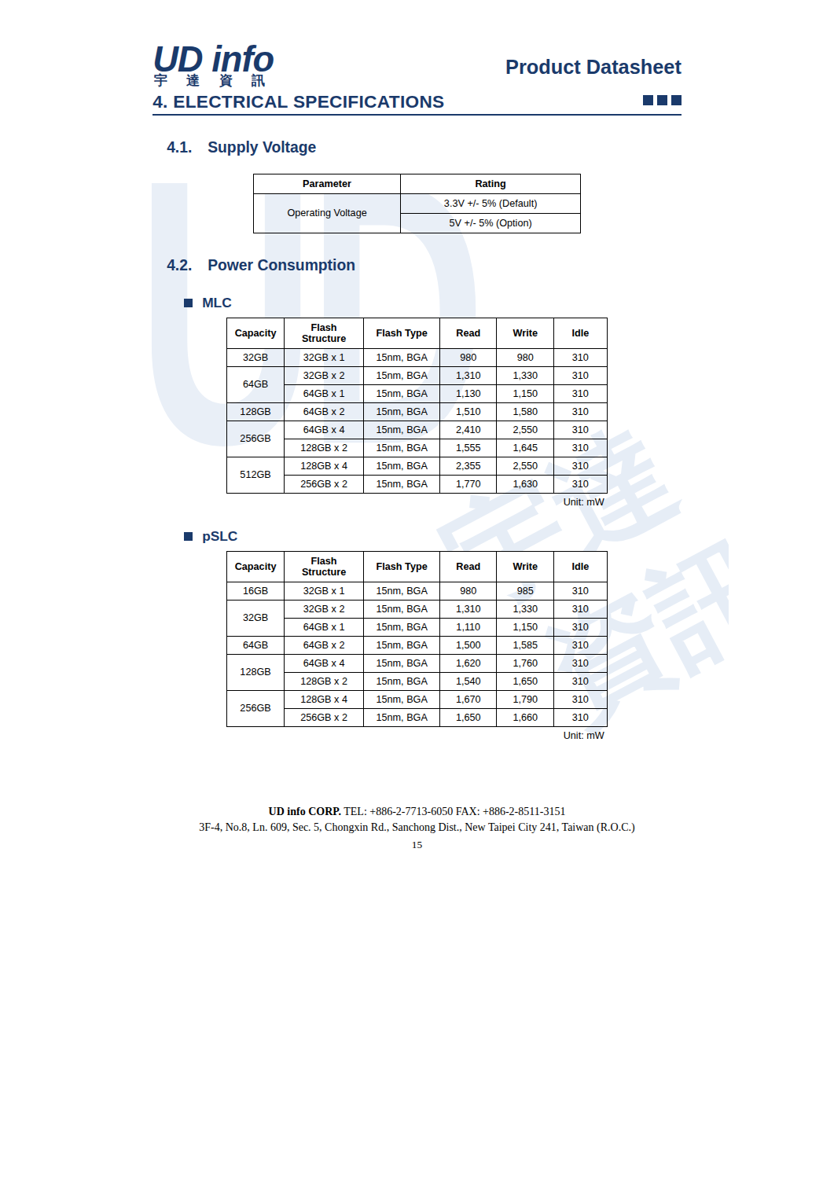UD
宇達
資訊
UD info
宇 達 資 訊
Product Datasheet
4. ELECTRICAL SPECIFICATIONS
4.1. Supply Voltage
| Parameter | Rating |
| --- | --- |
| Operating Voltage | 3.3V +/- 5% (Default) |
| 5V +/- 5% (Option) |
4.2. Power Consumption
MLC
| Capacity | Flash Structure | Flash Type | Read | Write | Idle |
| --- | --- | --- | --- | --- | --- |
| 32GB | 32GB x 1 | 15nm, BGA | 980 | 980 | 310 |
| 64GB | 32GB x 2 | 15nm, BGA | 1,310 | 1,330 | 310 |
| 64GB x 1 | 15nm, BGA | 1,130 | 1,150 | 310 |
| 128GB | 64GB x 2 | 15nm, BGA | 1,510 | 1,580 | 310 |
| 256GB | 64GB x 4 | 15nm, BGA | 2,410 | 2,550 | 310 |
| 128GB x 2 | 15nm, BGA | 1,555 | 1,645 | 310 |
| 512GB | 128GB x 4 | 15nm, BGA | 2,355 | 2,550 | 310 |
| 256GB x 2 | 15nm, BGA | 1,770 | 1,630 | 310 |
Unit: mW
pSLC
| Capacity | Flash Structure | Flash Type | Read | Write | Idle |
| --- | --- | --- | --- | --- | --- |
| 16GB | 32GB x 1 | 15nm, BGA | 980 | 985 | 310 |
| 32GB | 32GB x 2 | 15nm, BGA | 1,310 | 1,330 | 310 |
| 64GB x 1 | 15nm, BGA | 1,110 | 1,150 | 310 |
| 64GB | 64GB x 2 | 15nm, BGA | 1,500 | 1,585 | 310 |
| 128GB | 64GB x 4 | 15nm, BGA | 1,620 | 1,760 | 310 |
| 128GB x 2 | 15nm, BGA | 1,540 | 1,650 | 310 |
| 256GB | 128GB x 4 | 15nm, BGA | 1,670 | 1,790 | 310 |
| 256GB x 2 | 15nm, BGA | 1,650 | 1,660 | 310 |
Unit: mW
UD info CORP. TEL: +886-2-7713-6050 FAX: +886-2-8511-3151
3F-4, No.8, Ln. 609, Sec. 5, Chongxin Rd., Sanchong Dist., New Taipei City 241, Taiwan (R.O.C.)
15